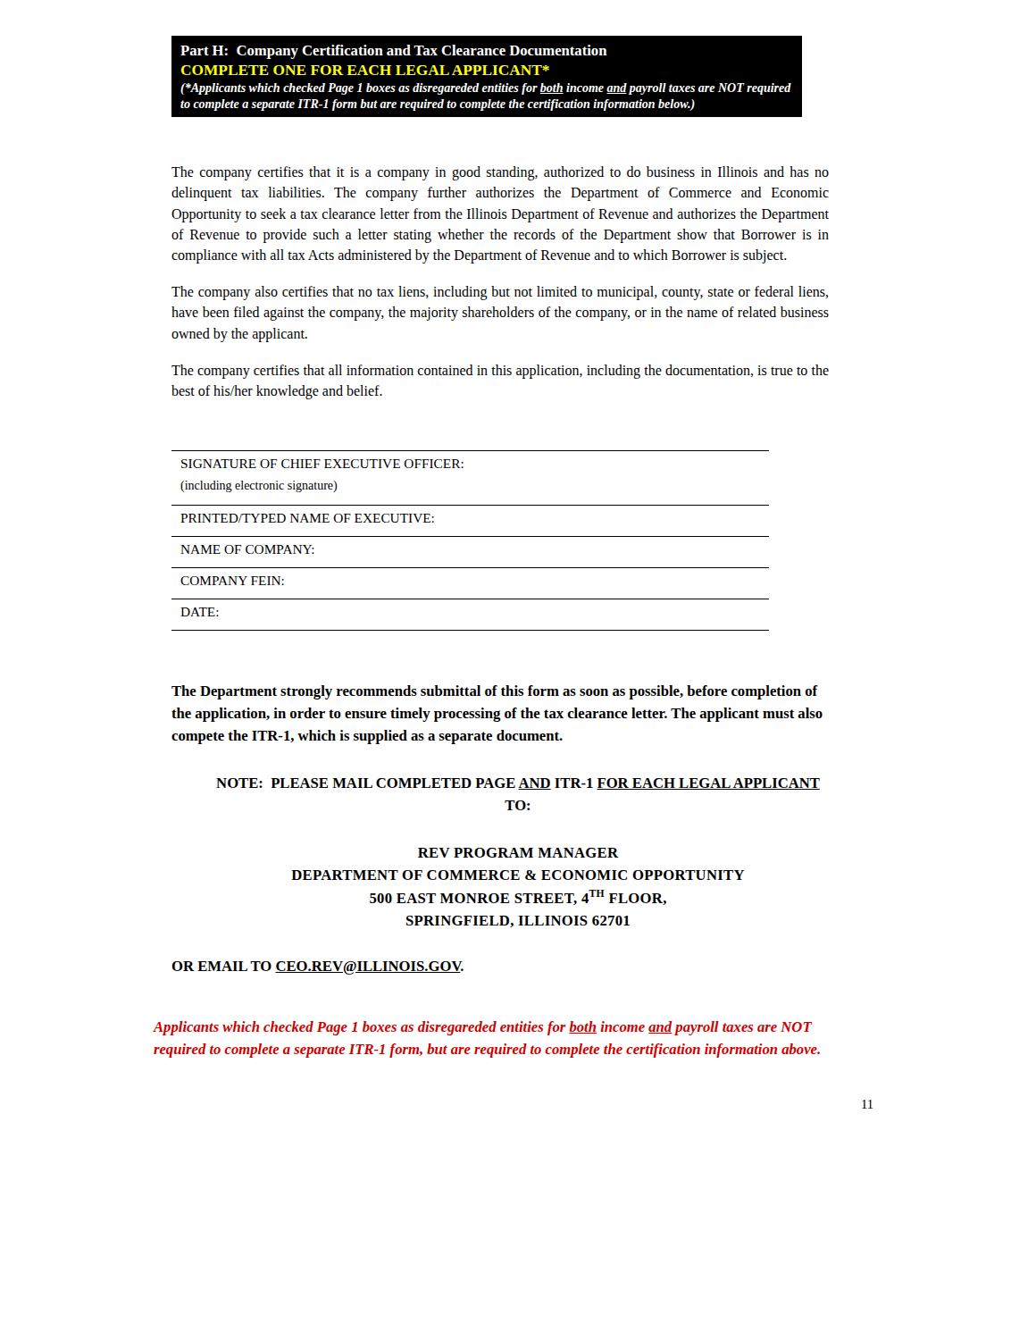Part H: Company Certification and Tax Clearance Documentation
COMPLETE ONE FOR EACH LEGAL APPLICANT*
(*Applicants which checked Page 1 boxes as disregareded entities for both income and payroll taxes are NOT required to complete a separate ITR-1 form but are required to complete the certification information below.)
The company certifies that it is a company in good standing, authorized to do business in Illinois and has no delinquent tax liabilities. The company further authorizes the Department of Commerce and Economic Opportunity to seek a tax clearance letter from the Illinois Department of Revenue and authorizes the Department of Revenue to provide such a letter stating whether the records of the Department show that Borrower is in compliance with all tax Acts administered by the Department of Revenue and to which Borrower is subject.
The company also certifies that no tax liens, including but not limited to municipal, county, state or federal liens, have been filed against the company, the majority shareholders of the company, or in the name of related business owned by the applicant.
The company certifies that all information contained in this application, including the documentation, is true to the best of his/her knowledge and belief.
| SIGNATURE OF CHIEF EXECUTIVE OFFICER: |
| (including electronic signature) |
| PRINTED/TYPED NAME OF EXECUTIVE: |
| NAME OF COMPANY: |
| COMPANY FEIN: |
| DATE: |
The Department strongly recommends submittal of this form as soon as possible, before completion of the application, in order to ensure timely processing of the tax clearance letter. The applicant must also compete the ITR-1, which is supplied as a separate document.
NOTE: PLEASE MAIL COMPLETED PAGE AND ITR-1 FOR EACH LEGAL APPLICANT
TO:
REV PROGRAM MANAGER
DEPARTMENT OF COMMERCE & ECONOMIC OPPORTUNITY
500 EAST MONROE STREET, 4TH FLOOR,
SPRINGFIELD, ILLINOIS 62701
OR EMAIL TO CEO.REV@ILLINOIS.GOV.
Applicants which checked Page 1 boxes as disregareded entities for both income and payroll taxes are NOT required to complete a separate ITR-1 form, but are required to complete the certification information above.
11